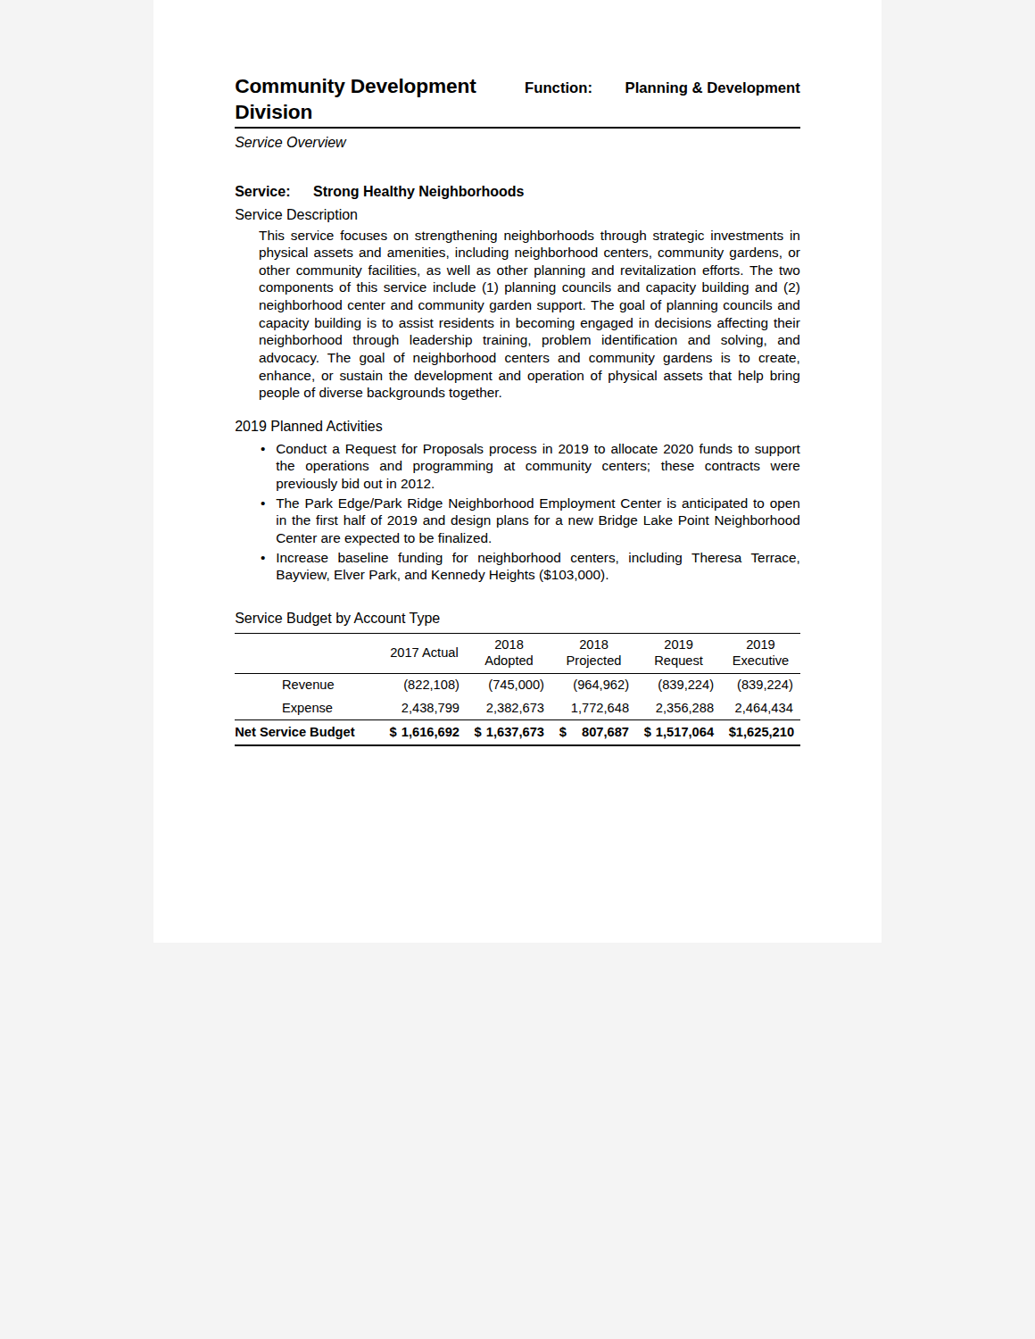Community Development Division
Function: Planning & Development
Service Overview
Service: Strong Healthy Neighborhoods
Service Description
This service focuses on strengthening neighborhoods through strategic investments in physical assets and amenities, including neighborhood centers, community gardens, or other community facilities, as well as other planning and revitalization efforts. The two components of this service include (1) planning councils and capacity building and (2) neighborhood center and community garden support. The goal of planning councils and capacity building is to assist residents in becoming engaged in decisions affecting their neighborhood through leadership training, problem identification and solving, and advocacy. The goal of neighborhood centers and community gardens is to create, enhance, or sustain the development and operation of physical assets that help bring people of diverse backgrounds together.
2019 Planned Activities
Conduct a Request for Proposals process in 2019 to allocate 2020 funds to support the operations and programming at community centers; these contracts were previously bid out in 2012.
The Park Edge/Park Ridge Neighborhood Employment Center is anticipated to open in the first half of 2019 and design plans for a new Bridge Lake Point Neighborhood Center are expected to be finalized.
Increase baseline funding for neighborhood centers, including Theresa Terrace, Bayview, Elver Park, and Kennedy Heights ($103,000).
Service Budget by Account Type
| | 2017 Actual | 2018 Adopted | 2018 Projected | 2019 Request | 2019 Executive |
| --- | --- | --- | --- | --- | --- |
| Revenue | (822,108) | (745,000) | (964,962) | (839,224) | (839,224) |
| Expense | 2,438,799 | 2,382,673 | 1,772,648 | 2,356,288 | 2,464,434 |
| Net Service Budget | $ 1,616,692 | $ 1,637,673 | $ 807,687 | $ 1,517,064 | $ 1,625,210 |